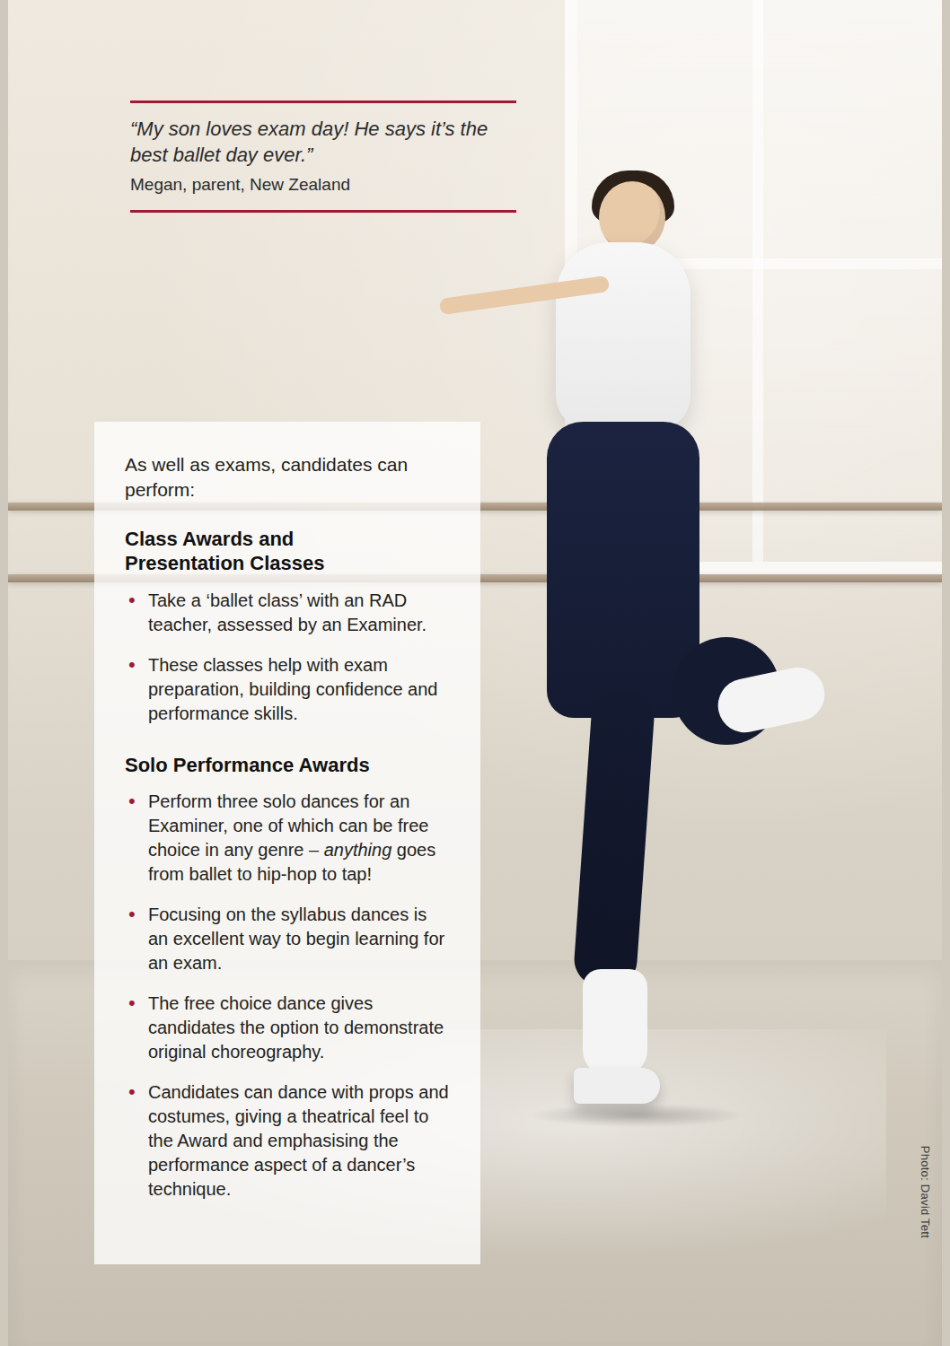“My son loves exam day! He says it’s the best ballet day ever.”
Megan, parent, New Zealand
As well as exams, candidates can perform:
Class Awards and
Presentation Classes
Take a ‘ballet class’ with an RAD teacher, assessed by an Examiner.
These classes help with exam preparation, building confidence and performance skills.
Solo Performance Awards
Perform three solo dances for an Examiner, one of which can be free choice in any genre – anything goes from ballet to hip-hop to tap!
Focusing on the syllabus dances is an excellent way to begin learning for an exam.
The free choice dance gives candidates the option to demonstrate original choreography.
Candidates can dance with props and costumes, giving a theatrical feel to the Award and emphasising the performance aspect of a dancer’s technique.
Photo: David Tett